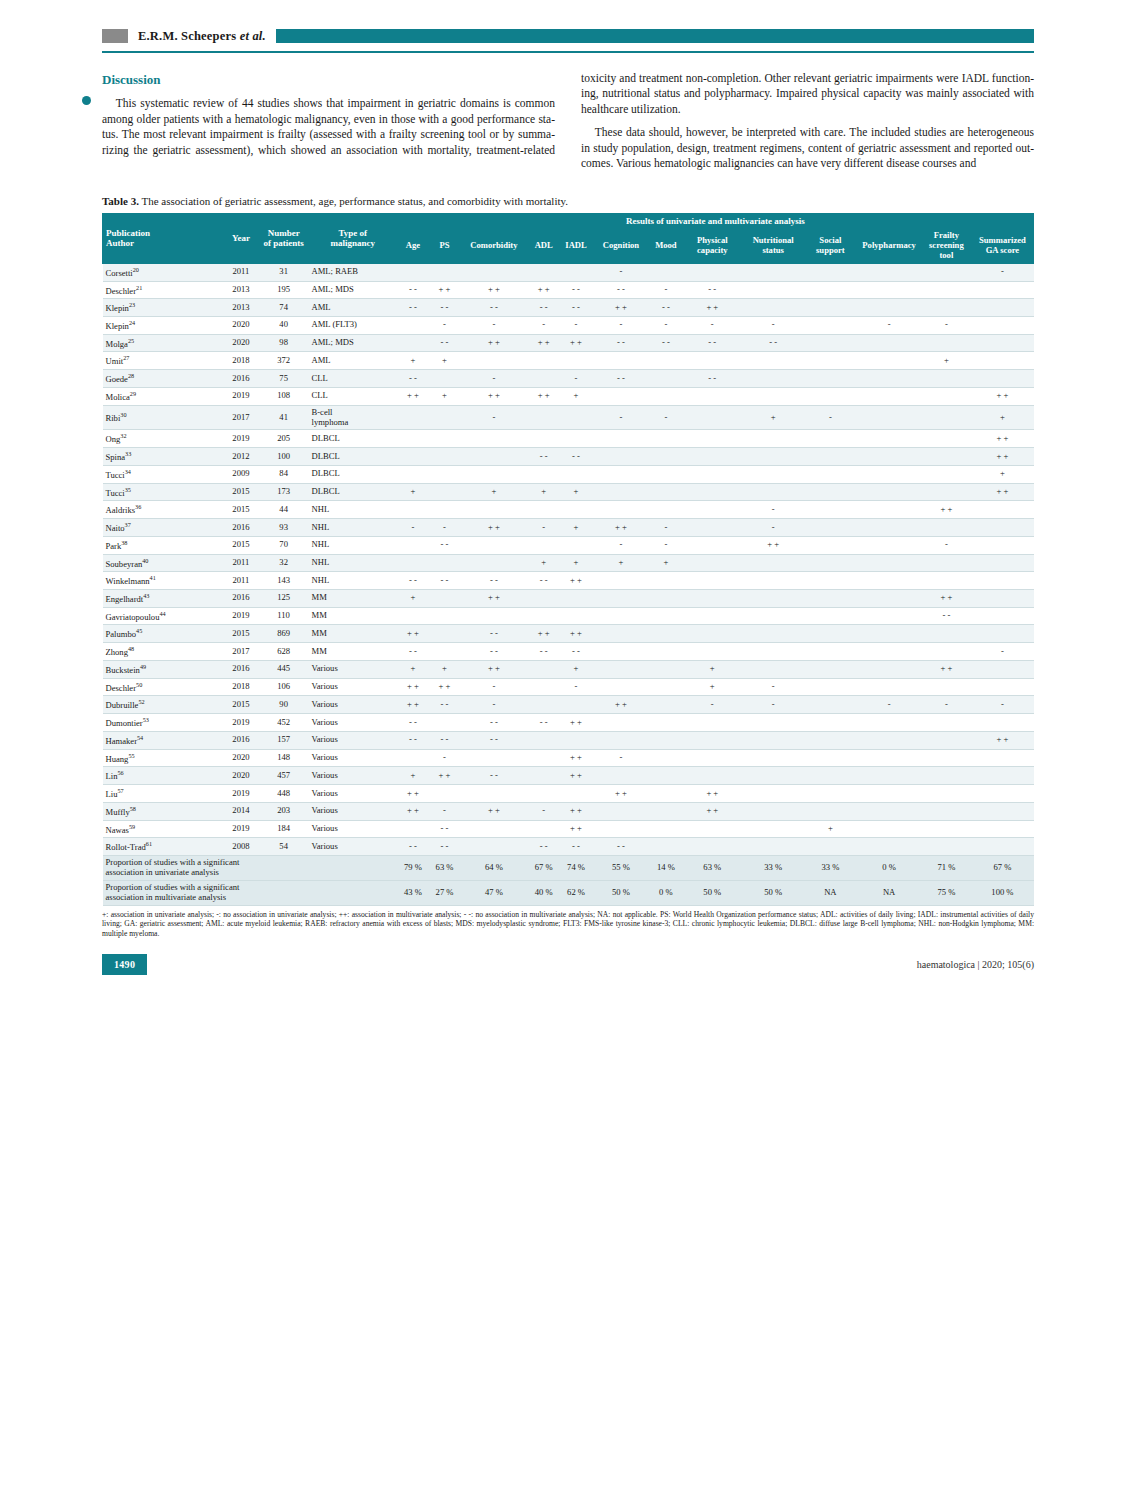E.R.M. Scheepers et al.
Discussion
This systematic review of 44 studies shows that impairment in geriatric domains is common among older patients with a hematologic malignancy, even in those with a good performance status. The most relevant impairment is frailty (assessed with a frailty screening tool or by summarizing the geriatric assessment), which showed an association with mortality, treatment-related toxicity and treatment non-completion. Other relevant geriatric impairments were IADL functioning, nutritional status and polypharmacy. Impaired physical capacity was mainly associated with healthcare utilization.
These data should, however, be interpreted with care. The included studies are heterogeneous in study population, design, treatment regimens, content of geriatric assessment and reported outcomes. Various hematologic malignancies can have very different disease courses and
Table 3. The association of geriatric assessment, age, performance status, and comorbidity with mortality.
| Publication Author | Year | Number of patients | Type of malignancy | Results of univariate and multivariate analysis |
| --- | --- | --- | --- | --- |
| Age | PS | Comorbidity | ADL | IADL | Cognition | Mood | Physical capacity | Nutritional status | Social support | Polypharmacy | Frailty screening tool | Summarized GA score |
| Corsetti 20 | 2011 | 31 | AML; RAEB | | | | | | - | | | | | | | - |
| Deschler 21 | 2013 | 195 | AML; MDS | - - | + + | + + | + + | - - | - - | - | - - | | | | | |
| Klepin 23 | 2013 | 74 | AML | - - | - - | - - | - - | - - | + + | - - | + + | | | | | |
| Klepin 24 | 2020 | 40 | AML (FLT3) | | - | - | - | - | - | - | - | - | | - | - | |
| Molga 25 | 2020 | 98 | AML; MDS | | - - | + + | + + | + + | - - | - - | - - | - - | | | | |
| Umit 27 | 2018 | 372 | AML | + | + | | | | | | | | | | + | |
| Goede 28 | 2016 | 75 | CLL | - - | | - | | - | - - | | - - | | | | | |
| Molica 29 | 2019 | 108 | CLL | + + | + | + + | + + | + | | | | | | | | + + |
| Ribi 30 | 2017 | 41 | B-cell lymphoma | | | - | | | - | - | | + | - | | | + |
| Ong 32 | 2019 | 205 | DLBCL | | | | | | | | | | | | | + + |
| Spina 33 | 2012 | 100 | DLBCL | | | | - - | - - | | | | | | | | + + |
| Tucci 34 | 2009 | 84 | DLBCL | | | | | | | | | | | | | + |
| Tucci 35 | 2015 | 173 | DLBCL | + | | + | + | + | | | | | | | | + + |
| Aaldriks 36 | 2015 | 44 | NHL | | | | | | | | | - | | | + + | |
| Naito 37 | 2016 | 93 | NHL | - | - | + + | - | + | + + | - | | - | | | | |
| Park 38 | 2015 | 70 | NHL | | - - | | | | - | - | | + + | | | - | |
| Soubeyran 40 | 2011 | 32 | NHL | | | | + | + | + | + | | | | | | |
| Winkelmann 41 | 2011 | 143 | NHL | - - | - - | - - | - - | + + | | | | | | | | |
| Engelhardt 43 | 2016 | 125 | MM | + | | + + | | | | | | | | | + + | |
| Gavriatopoulou 44 | 2019 | 110 | MM | | | | | | | | | | | | - - | |
| Palumbo 45 | 2015 | 869 | MM | + + | | - - | + + | + + | | | | | | | | |
| Zhong 48 | 2017 | 628 | MM | - - | | - - | - - | - - | | | | | | | | - |
| Buckstein 49 | 2016 | 445 | Various | + | + | + + | | + | | | + | | | | + + | |
| Deschler 50 | 2018 | 106 | Various | + + | + + | - | | - | | | + | - | | | | |
| Dubruille 52 | 2015 | 90 | Various | + + | - - | - | | | + + | | - | - | | - | - | - |
| Dumontier 53 | 2019 | 452 | Various | - - | | - - | - - | + + | | | | | | | | |
| Hamaker 54 | 2016 | 157 | Various | - - | - - | - - | | | | | | | | | | + + |
| Huang 55 | 2020 | 148 | Various | | - | | | + + | - | | | | | | | |
| Lin 56 | 2020 | 457 | Various | + | + + | - - | | + + | | | | | | | | |
| Liu 57 | 2019 | 448 | Various | + + | | | | | + + | | + + | | | | | |
| Muffly 58 | 2014 | 203 | Various | + + | - | + + | - | + + | | | + + | | | | | |
| Nawas 59 | 2019 | 184 | Various | | - - | | | + + | | | | | + | | | |
| Rollot-Trad 61 | 2008 | 54 | Various | - - | - - | | - - | - - | - - | | | | | | | |
| Proportion of studies with a significant association in univariate analysis | 79 % | 63 % | 64 % | 67 % | 74 % | 55 % | 14 % | 63 % | 33 % | 33 % | 0 % | 71 % | 67 % |
| Proportion of studies with a significant association in multivariate analysis | 43 % | 27 % | 47 % | 40 % | 62 % | 50 % | 0 % | 50 % | 50 % | NA | NA | 75 % | 100 % |
+: association in univariate analysis; -: no association in univariate analysis; ++: association in multivariate analysis; - -: no association in multivariate analysis; NA: not applicable. PS: World Health Organization performance status; ADL: activities of daily living; IADL: instrumental activities of daily living; GA: geriatric assessment; AML: acute myeloid leukemia; RAEB: refractory anemia with excess of blasts; MDS: myelodysplastic syndrome; FLT3: FMS-like tyrosine kinase-3; CLL: chronic lymphocytic leukemia; DLBCL: diffuse large B-cell lymphoma; NHL: non-Hodgkin lymphoma; MM: multiple myeloma.
1490
haematologica | 2020; 105(6)